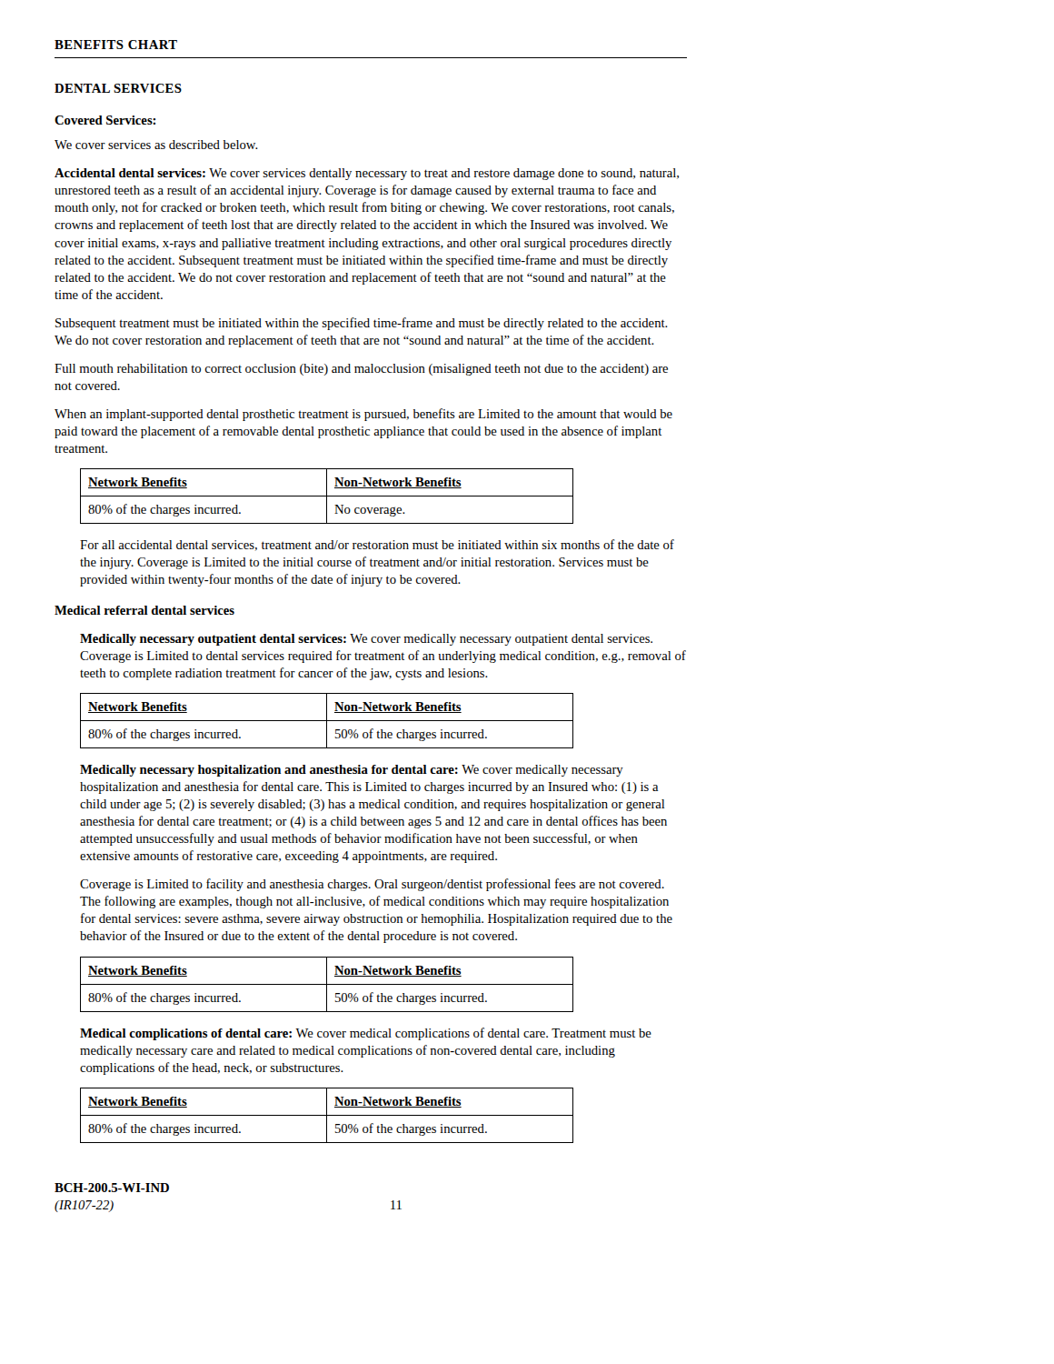BENEFITS CHART
DENTAL SERVICES
Covered Services:
We cover services as described below.
Accidental dental services: We cover services dentally necessary to treat and restore damage done to sound, natural, unrestored teeth as a result of an accidental injury. Coverage is for damage caused by external trauma to face and mouth only, not for cracked or broken teeth, which result from biting or chewing. We cover restorations, root canals, crowns and replacement of teeth lost that are directly related to the accident in which the Insured was involved. We cover initial exams, x-rays and palliative treatment including extractions, and other oral surgical procedures directly related to the accident. Subsequent treatment must be initiated within the specified time-frame and must be directly related to the accident. We do not cover restoration and replacement of teeth that are not “sound and natural” at the time of the accident.
Subsequent treatment must be initiated within the specified time-frame and must be directly related to the accident. We do not cover restoration and replacement of teeth that are not “sound and natural” at the time of the accident.
Full mouth rehabilitation to correct occlusion (bite) and malocclusion (misaligned teeth not due to the accident) are not covered.
When an implant-supported dental prosthetic treatment is pursued, benefits are Limited to the amount that would be paid toward the placement of a removable dental prosthetic appliance that could be used in the absence of implant treatment.
| Network Benefits | Non-Network Benefits |
| --- | --- |
| 80% of the charges incurred. | No coverage. |
For all accidental dental services, treatment and/or restoration must be initiated within six months of the date of the injury. Coverage is Limited to the initial course of treatment and/or initial restoration. Services must be provided within twenty-four months of the date of injury to be covered.
Medical referral dental services
Medically necessary outpatient dental services: We cover medically necessary outpatient dental services. Coverage is Limited to dental services required for treatment of an underlying medical condition, e.g., removal of teeth to complete radiation treatment for cancer of the jaw, cysts and lesions.
| Network Benefits | Non-Network Benefits |
| --- | --- |
| 80% of the charges incurred. | 50% of the charges incurred. |
Medically necessary hospitalization and anesthesia for dental care: We cover medically necessary hospitalization and anesthesia for dental care. This is Limited to charges incurred by an Insured who: (1) is a child under age 5; (2) is severely disabled; (3) has a medical condition, and requires hospitalization or general anesthesia for dental care treatment; or (4) is a child between ages 5 and 12 and care in dental offices has been attempted unsuccessfully and usual methods of behavior modification have not been successful, or when extensive amounts of restorative care, exceeding 4 appointments, are required.
Coverage is Limited to facility and anesthesia charges. Oral surgeon/dentist professional fees are not covered. The following are examples, though not all-inclusive, of medical conditions which may require hospitalization for dental services: severe asthma, severe airway obstruction or hemophilia. Hospitalization required due to the behavior of the Insured or due to the extent of the dental procedure is not covered.
| Network Benefits | Non-Network Benefits |
| --- | --- |
| 80% of the charges incurred. | 50% of the charges incurred. |
Medical complications of dental care: We cover medical complications of dental care. Treatment must be medically necessary care and related to medical complications of non-covered dental care, including complications of the head, neck, or substructures.
| Network Benefits | Non-Network Benefits |
| --- | --- |
| 80% of the charges incurred. | 50% of the charges incurred. |
BCH-200.5-WI-IND
(IR107-22) 11